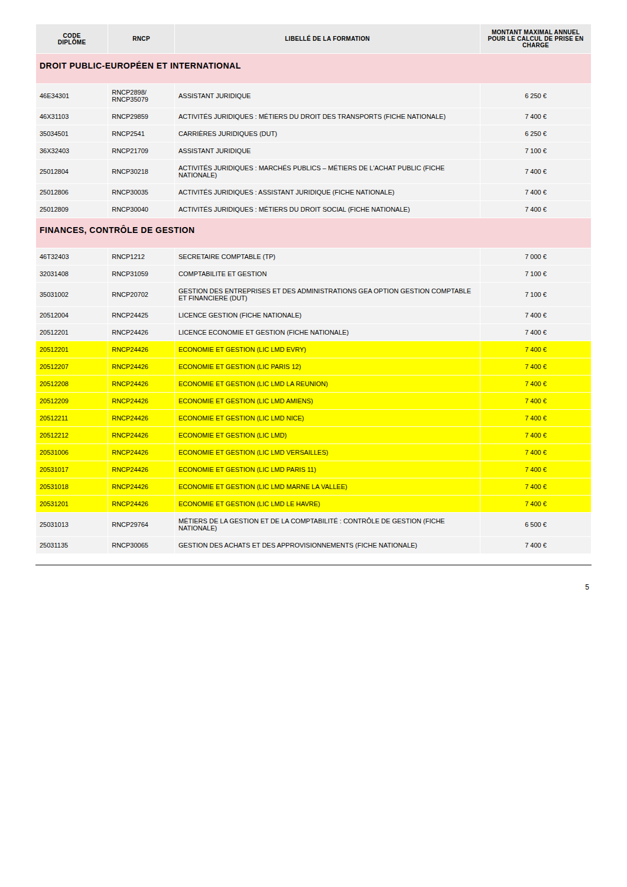| CODE DIPLÔME | RNCP | LIBELLÉ DE LA FORMATION | MONTANT MAXIMAL ANNUEL POUR LE CALCUL DE PRISE EN CHARGE |
| --- | --- | --- | --- |
| DROIT PUBLIC-EUROPÉEN ET INTERNATIONAL |
| 46E34301 | RNCP2898/ RNCP35079 | ASSISTANT JURIDIQUE | 6 250 € |
| 46X31103 | RNCP29859 | ACTIVITÉS JURIDIQUES : MÉTIERS DU DROIT DES TRANSPORTS (FICHE NATIONALE) | 7 400 € |
| 35034501 | RNCP2541 | CARRIÈRES JURIDIQUES (DUT) | 6 250 € |
| 36X32403 | RNCP21709 | ASSISTANT JURIDIQUE | 7 100 € |
| 25012804 | RNCP30218 | ACTIVITÉS JURIDIQUES : MARCHÉS PUBLICS – MÉTIERS DE L'ACHAT PUBLIC (FICHE NATIONALE) | 7 400 € |
| 25012806 | RNCP30035 | ACTIVITÉS JURIDIQUES : ASSISTANT JURIDIQUE (FICHE NATIONALE) | 7 400 € |
| 25012809 | RNCP30040 | ACTIVITÉS JURIDIQUES : MÉTIERS DU DROIT SOCIAL (FICHE NATIONALE) | 7 400 € |
| FINANCES, CONTRÔLE DE GESTION |
| 46T32403 | RNCP1212 | SECRETAIRE COMPTABLE (TP) | 7 000 € |
| 32031408 | RNCP31059 | COMPTABILITE ET GESTION | 7 100 € |
| 35031002 | RNCP20702 | GESTION DES ENTREPRISES ET DES ADMINISTRATIONS GEA OPTION GESTION COMPTABLE ET FINANCIERE (DUT) | 7 100 € |
| 20512004 | RNCP24425 | LICENCE GESTION (FICHE NATIONALE) | 7 400 € |
| 20512201 | RNCP24426 | LICENCE ECONOMIE ET GESTION (FICHE NATIONALE) | 7 400 € |
| 20512201 | RNCP24426 | ECONOMIE ET GESTION (LIC LMD EVRY) | 7 400 € |
| 20512207 | RNCP24426 | ECONOMIE ET GESTION (LIC PARIS 12) | 7 400 € |
| 20512208 | RNCP24426 | ECONOMIE ET GESTION (LIC LMD LA REUNION) | 7 400 € |
| 20512209 | RNCP24426 | ECONOMIE ET GESTION (LIC LMD AMIENS) | 7 400 € |
| 20512211 | RNCP24426 | ECONOMIE ET GESTION (LIC LMD NICE) | 7 400 € |
| 20512212 | RNCP24426 | ECONOMIE ET GESTION (LIC LMD) | 7 400 € |
| 20531006 | RNCP24426 | ECONOMIE ET GESTION (LIC LMD VERSAILLES) | 7 400 € |
| 20531017 | RNCP24426 | ECONOMIE ET GESTION (LIC LMD PARIS 11) | 7 400 € |
| 20531018 | RNCP24426 | ECONOMIE ET GESTION (LIC LMD MARNE LA VALLEE) | 7 400 € |
| 20531201 | RNCP24426 | ECONOMIE ET GESTION (LIC LMD LE HAVRE) | 7 400 € |
| 25031013 | RNCP29764 | MÉTIERS DE LA GESTION ET DE LA COMPTABILITÉ : CONTRÔLE DE GESTION (FICHE NATIONALE) | 6 500 € |
| 25031135 | RNCP30065 | GESTION DES ACHATS ET DES APPROVISIONNEMENTS (FICHE NATIONALE) | 7 400 € |
5